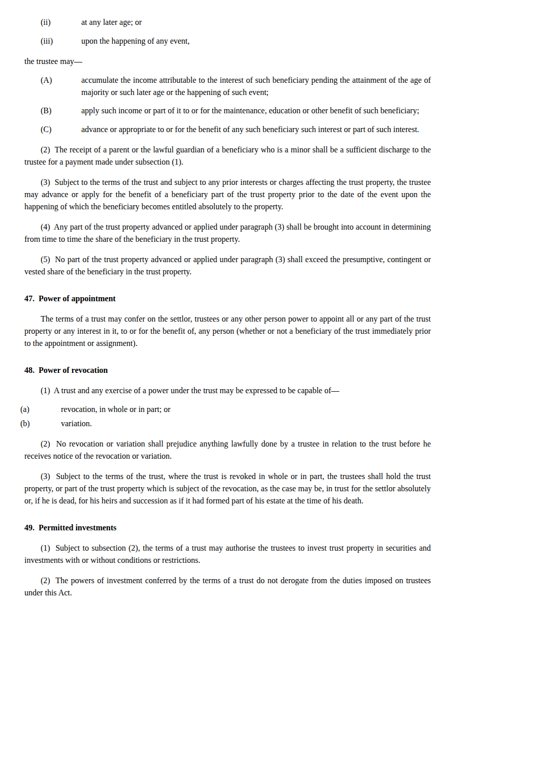(ii) at any later age; or
(iii) upon the happening of any event,
the trustee may—
(A) accumulate the income attributable to the interest of such beneficiary pending the attainment of the age of majority or such later age or the happening of such event;
(B) apply such income or part of it to or for the maintenance, education or other benefit of such beneficiary;
(C) advance or appropriate to or for the benefit of any such beneficiary such interest or part of such interest.
(2) The receipt of a parent or the lawful guardian of a beneficiary who is a minor shall be a sufficient discharge to the trustee for a payment made under subsection (1).
(3) Subject to the terms of the trust and subject to any prior interests or charges affecting the trust property, the trustee may advance or apply for the benefit of a beneficiary part of the trust property prior to the date of the event upon the happening of which the beneficiary becomes entitled absolutely to the property.
(4) Any part of the trust property advanced or applied under paragraph (3) shall be brought into account in determining from time to time the share of the beneficiary in the trust property.
(5) No part of the trust property advanced or applied under paragraph (3) shall exceed the presumptive, contingent or vested share of the beneficiary in the trust property.
47. Power of appointment
The terms of a trust may confer on the settlor, trustees or any other person power to appoint all or any part of the trust property or any interest in it, to or for the benefit of, any person (whether or not a beneficiary of the trust immediately prior to the appointment or assignment).
48. Power of revocation
(1) A trust and any exercise of a power under the trust may be expressed to be capable of—
(a) revocation, in whole or in part; or
(b) variation.
(2) No revocation or variation shall prejudice anything lawfully done by a trustee in relation to the trust before he receives notice of the revocation or variation.
(3) Subject to the terms of the trust, where the trust is revoked in whole or in part, the trustees shall hold the trust property, or part of the trust property which is subject of the revocation, as the case may be, in trust for the settlor absolutely or, if he is dead, for his heirs and succession as if it had formed part of his estate at the time of his death.
49. Permitted investments
(1) Subject to subsection (2), the terms of a trust may authorise the trustees to invest trust property in securities and investments with or without conditions or restrictions.
(2) The powers of investment conferred by the terms of a trust do not derogate from the duties imposed on trustees under this Act.